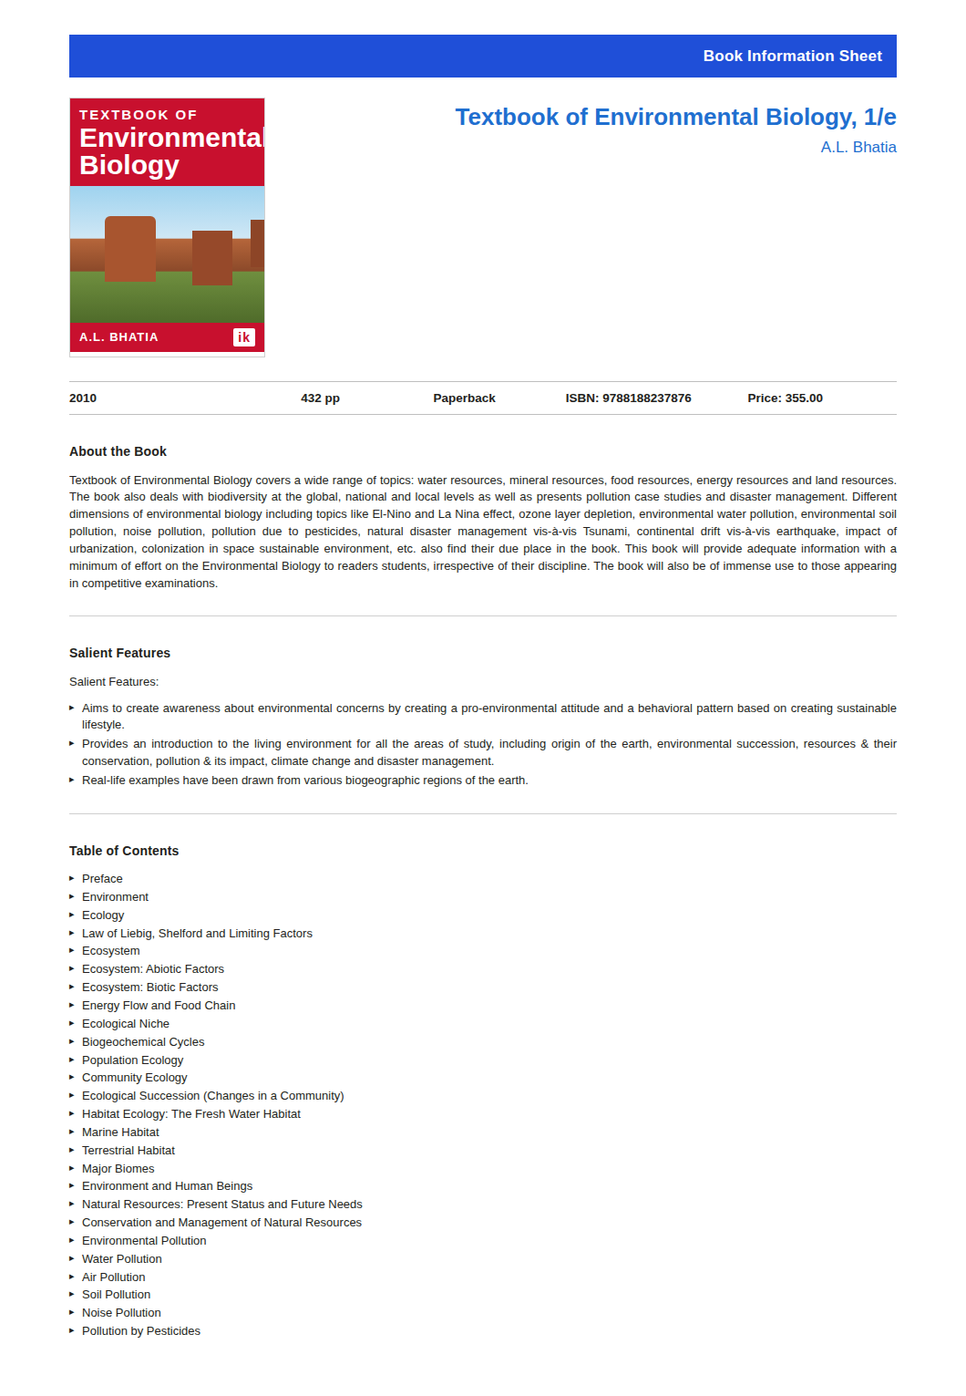Book Information Sheet
TEXTBOOK OF
Environmental
Biology
A.L. BHATIA ik
Textbook of Environmental Biology, 1/e
A.L. Bhatia
2010
432 pp
Paperback
ISBN: 9788188237876
Price: 355.00
About the Book
Textbook of Environmental Biology covers a wide range of topics: water resources, mineral resources, food resources, energy resources and land resources. The book also deals with biodiversity at the global, national and local levels as well as presents pollution case studies and disaster management. Different dimensions of environmental biology including topics like El-Nino and La Nina effect, ozone layer depletion, environmental water pollution, environmental soil pollution, noise pollution, pollution due to pesticides, natural disaster management vis-à-vis Tsunami, continental drift vis-à-vis earthquake, impact of urbanization, colonization in space sustainable environment, etc. also find their due place in the book. This book will provide adequate information with a minimum of effort on the Environmental Biology to readers students, irrespective of their discipline. The book will also be of immense use to those appearing in competitive examinations.
Salient Features
Salient Features:
Aims to create awareness about environmental concerns by creating a pro-environmental attitude and a behavioral pattern based on creating sustainable lifestyle.
Provides an introduction to the living environment for all the areas of study, including origin of the earth, environmental succession, resources & their conservation, pollution & its impact, climate change and disaster management.
Real-life examples have been drawn from various biogeographic regions of the earth.
Table of Contents
Preface
Environment
Ecology
Law of Liebig, Shelford and Limiting Factors
Ecosystem
Ecosystem: Abiotic Factors
Ecosystem: Biotic Factors
Energy Flow and Food Chain
Ecological Niche
Biogeochemical Cycles
Population Ecology
Community Ecology
Ecological Succession (Changes in a Community)
Habitat Ecology: The Fresh Water Habitat
Marine Habitat
Terrestrial Habitat
Major Biomes
Environment and Human Beings
Natural Resources: Present Status and Future Needs
Conservation and Management of Natural Resources
Environmental Pollution
Water Pollution
Air Pollution
Soil Pollution
Noise Pollution
Pollution by Pesticides